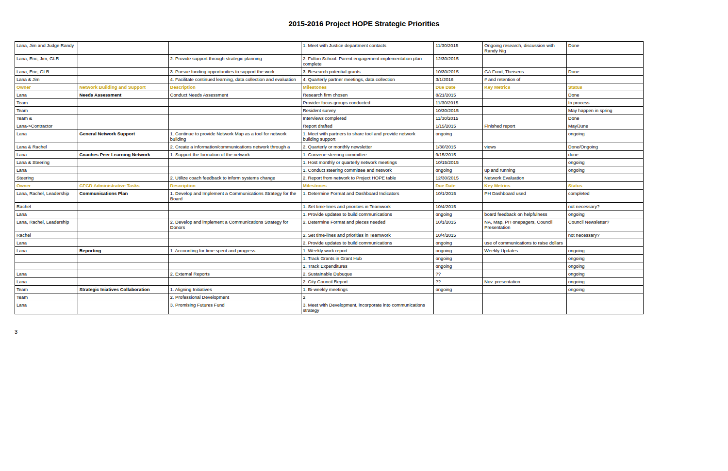2015-2016 Project HOPE Strategic Priorities
| Lana, Jim and Judge Randy | | | 1. Meet with Justice department contacts | 11/30/2015 | Ongoing research, discussion with Randy Nig | Done | |
| Lana, Eric, Jim, GLR | | 2. Provide support through strategic planning | 2. Fulton School: Parent engagement implementation plan complete | 12/30/2015 | | | |
| Lana, Eric, GLR | | 3. Pursue funding opportunities to support the work | 3. Research potential grants | 10/30/2015 | GA Fund, Theisens | Done | |
| Lana & Jim | | 4. Facilitate continued learning, data collection and evaluation | 4. Quarterly partner meetings, data collection | 3/1/2016 | # and retention of | | |
| Owner | Network Building and Support | Description | Milestones | Due Date | Key Metrics | Status | |
| Lana | Needs Assessment | Conduct Needs Assessment | Research firm chosen | 8/21/2015 | | Done | |
| Team | | | Provider focus groups conducted | 11/30/2015 | | In process | |
| Team | | | Resident survey | 10/30/2015 | | May happen in spring | |
| Team & | | | Interviews complered | 11/30/2015 | | Done | |
| Lana->Contractor | | | Report drafted | 1/15/2015 | Finished report | May/June | |
| Lana | General Network Support | 1. Continue to provide Network Map as a tool for network building | 1. Meet with partners to share tool and provide network building support | ongoing | | ongoing | |
| Lana & Rachel | | 2. Create a information/communications network through a | 2. Quarterly or monthly newsletter | 1/30/2015 | views | Done/Ongoing | |
| Lana | Coaches Peer Learning Network | 1. Support the formation of the network | 1. Convene steering committee | 9/15/2015 | | done | |
| Lana & Steering | | | 1. Host monthly or quarterly network meetings | 10/15/2015 | | ongoing | |
| Lana | | | 1. Conduct steering committee and network | ongoing | up and running | ongoing | |
| Steering | | 2. Utilize coach feedback to inform systems change | 2. Report from network to Project HOPE table | 12/30/2015 | Network Evaluation | | |
| Owner | CFGD Administrative Tasks | Description | Milestones | Due Date | Key Metrics | Status | |
| Lana, Rachel, Leadership | Communications Plan | 1. Develop and Implement a Communications Strategy for the Board | 1. Determine Format and Dashboard Indicators | 10/1/2015 | PH Dashboard used | completed | |
| Rachel | | | 1. Set time-lines and priorities in Teamwork | 10/4/2015 | | not necessary? | |
| Lana | | | 1. Provide updates to build communications | ongoing | board feedback on helpfulness | ongoing | |
| Lana, Rachel, Leadership | | 2. Develop and implement a Communications Strategy for Donors | 2. Determine Format and pieces needed | 10/1/2015 | NA, Map, PH onepagers, Council Presentation | Council Newsletter? | |
| Rachel | | | 2. Set time-lines and priorities in Teamwork | 10/4/2015 | | not necessary? | |
| Lana | | | 2. Provide updates to build communications | ongoing | use of communications to raise dollars | | |
| Lana | Reporting | 1. Accounting for time spent and progress | 1. Weekly work report | ongoing | Weekly Updates | ongoing | |
| | | | 1. Track Grants in Grant Hub | ongoing | | ongoing | |
| | | | 1. Track Expenditures | ongoing | | ongoing | |
| Lana | | 2. External Reports | 2. Sustainable Dubuque | ?? | | ongoing | |
| Lana | | | 2. City Council Report | ?? | Nov. presentation | ongoing | |
| Team | Strategic Iniatives Collaboration | 1. Aligning Initiatives | 1. Bi-weekly meetings | ongoing | | ongoing | |
| Team | | 2. Professional Development | 2 | | | | |
| Lana | | 3. Promising Futures Fund | 3. Meet with Development, incorporate into communications strategy | | | | |
3